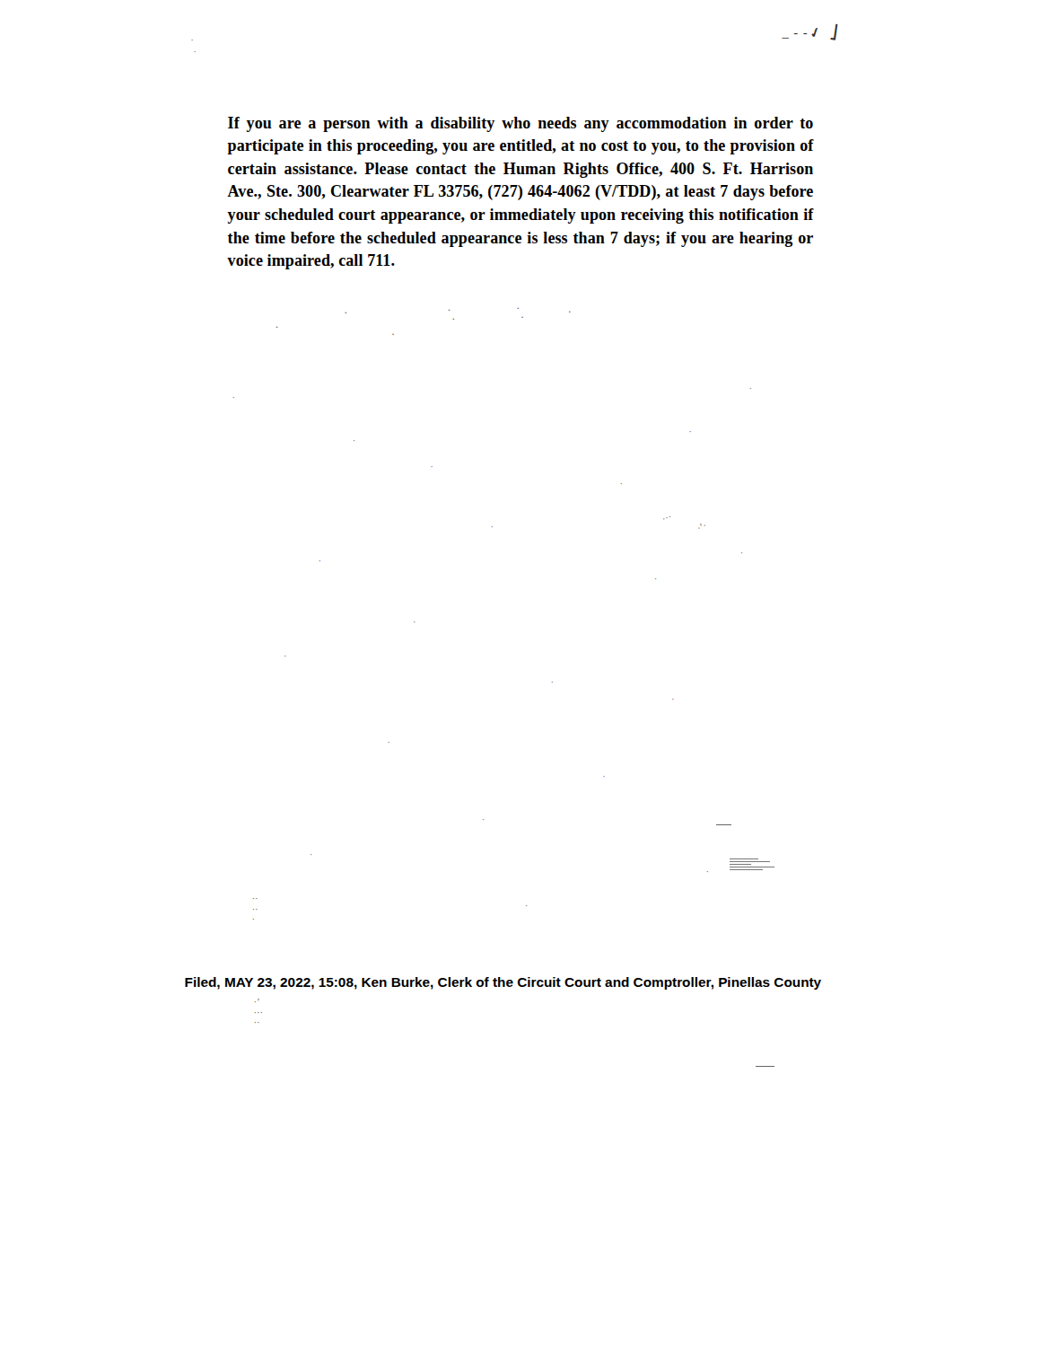_ - -✓⎦
·
·
If you are a person with a disability who needs any accommodation in order to participate in this proceeding, you are entitled, at no cost to you, to the provision of certain assistance. Please contact the Human Rights Office, 400 S. Ft. Harrison Ave., Ste. 300, Clearwater FL 33756, (727) 464-4062 (V/TDD), at least 7 days before your scheduled court appearance, or immediately upon receiving this notification if the time before the scheduled appearance is less than 7 days; if you are hearing or voice impaired, call 711.
· · · · · · · ·
· · · · · · · · · · · · · · · · · · · · ··· ·’·
··
··
·
·’
···
··
Filed, MAY 23, 2022, 15:08, Ken Burke, Clerk of the Circuit Court and Comptroller, Pinellas County